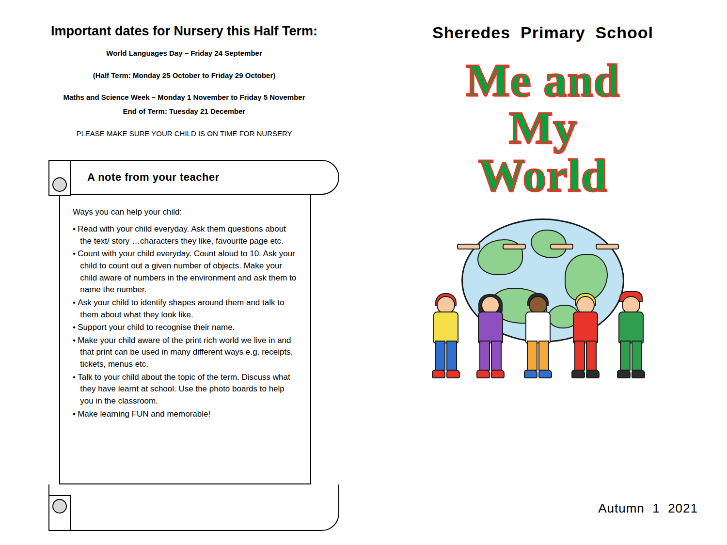Important dates for Nursery this Half Term:
World Languages Day – Friday 24 September
(Half Term: Monday 25 October to Friday 29 October)
Maths and Science Week – Monday 1 November to Friday 5 November
End of Term: Tuesday 21 December
PLEASE MAKE SURE YOUR CHILD IS ON TIME FOR NURSERY
A note from your teacher
Ways you can help your child:
Read with your child everyday. Ask them questions about the text/ story …characters they like, favourite page etc.
Count with your child everyday. Count aloud to 10. Ask your child to count out a given number of objects. Make your child aware of numbers in the environment and ask them to name the number.
Ask your child to identify shapes around them and talk to them about what they look like.
Support your child to recognise their name.
Make your child aware of the print rich world we live in and that print can be used in many different ways e.g. receipts, tickets, menus etc.
Talk to your child about the topic of the term. Discuss what they have learnt at school. Use the photo boards to help you in the classroom.
Make learning FUN and memorable!
Sheredes Primary School
Me and My World
Autumn 1 2021